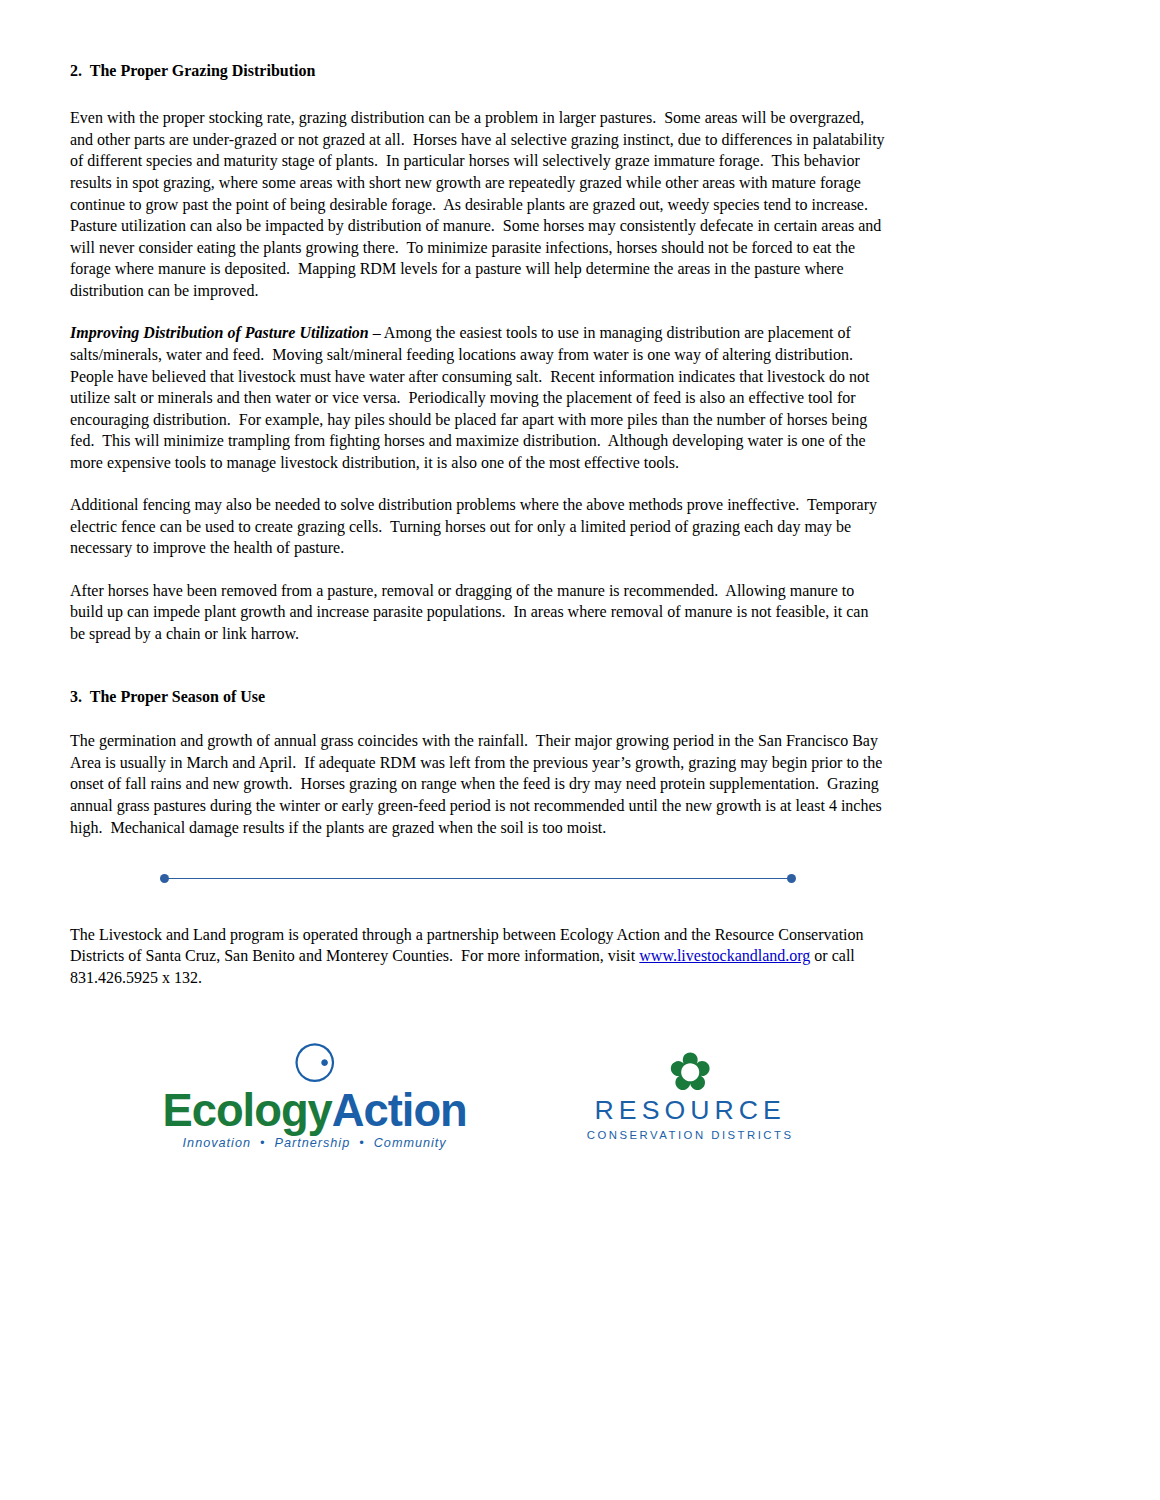2. The Proper Grazing Distribution
Even with the proper stocking rate, grazing distribution can be a problem in larger pastures. Some areas will be overgrazed, and other parts are under-grazed or not grazed at all. Horses have al selective grazing instinct, due to differences in palatability of different species and maturity stage of plants. In particular horses will selectively graze immature forage. This behavior results in spot grazing, where some areas with short new growth are repeatedly grazed while other areas with mature forage continue to grow past the point of being desirable forage. As desirable plants are grazed out, weedy species tend to increase. Pasture utilization can also be impacted by distribution of manure. Some horses may consistently defecate in certain areas and will never consider eating the plants growing there. To minimize parasite infections, horses should not be forced to eat the forage where manure is deposited. Mapping RDM levels for a pasture will help determine the areas in the pasture where distribution can be improved.
Improving Distribution of Pasture Utilization – Among the easiest tools to use in managing distribution are placement of salts/minerals, water and feed. Moving salt/mineral feeding locations away from water is one way of altering distribution. People have believed that livestock must have water after consuming salt. Recent information indicates that livestock do not utilize salt or minerals and then water or vice versa. Periodically moving the placement of feed is also an effective tool for encouraging distribution. For example, hay piles should be placed far apart with more piles than the number of horses being fed. This will minimize trampling from fighting horses and maximize distribution. Although developing water is one of the more expensive tools to manage livestock distribution, it is also one of the most effective tools.
Additional fencing may also be needed to solve distribution problems where the above methods prove ineffective. Temporary electric fence can be used to create grazing cells. Turning horses out for only a limited period of grazing each day may be necessary to improve the health of pasture.
After horses have been removed from a pasture, removal or dragging of the manure is recommended. Allowing manure to build up can impede plant growth and increase parasite populations. In areas where removal of manure is not feasible, it can be spread by a chain or link harrow.
3. The Proper Season of Use
The germination and growth of annual grass coincides with the rainfall. Their major growing period in the San Francisco Bay Area is usually in March and April. If adequate RDM was left from the previous year’s growth, grazing may begin prior to the onset of fall rains and new growth. Horses grazing on range when the feed is dry may need protein supplementation. Grazing annual grass pastures during the winter or early green-feed period is not recommended until the new growth is at least 4 inches high. Mechanical damage results if the plants are grazed when the soil is too moist.
The Livestock and Land program is operated through a partnership between Ecology Action and the Resource Conservation Districts of Santa Cruz, San Benito and Monterey Counties. For more information, visit www.livestockandland.org or call 831.426.5925 x 132.
⚆
Ecology Action
Innovation • Partnership • Community
✿
RESOURCE
CONSERVATION DISTRICTS